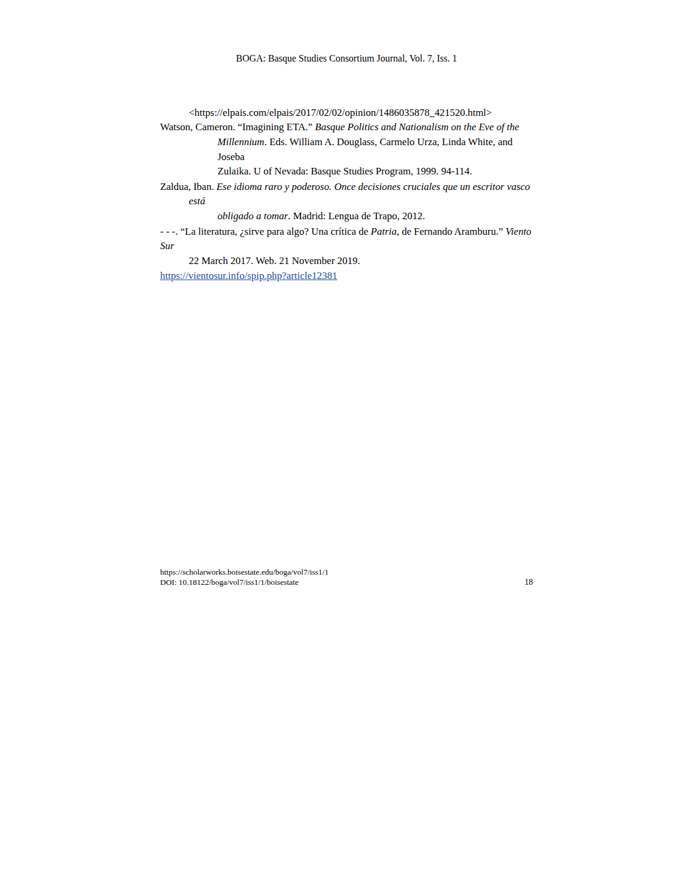BOGA: Basque Studies Consortium Journal, Vol. 7, Iss. 1
<https://elpais.com/elpais/2017/02/02/opinion/1486035878_421520.html>
Watson, Cameron. “Imagining ETA.” Basque Politics and Nationalism on the Eve of the Millennium. Eds. William A. Douglass, Carmelo Urza, Linda White, and Joseba Zulaika. U of Nevada: Basque Studies Program, 1999. 94-114.
Zaldua, Iban. Ese idioma raro y poderoso. Once decisiones cruciales que un escritor vasco está obligado a tomar. Madrid: Lengua de Trapo, 2012.
- - -. “La literatura, ¿sirve para algo? Una crítica de Patria, de Fernando Aramburu.” Viento
Sur
22 March 2017. Web. 21 November 2019.
https://vientosur.info/spip.php?article12381
https://scholarworks.boisestate.edu/boga/vol7/iss1/1
DOI: 10.18122/boga/vol7/iss1/1/boisestate
18